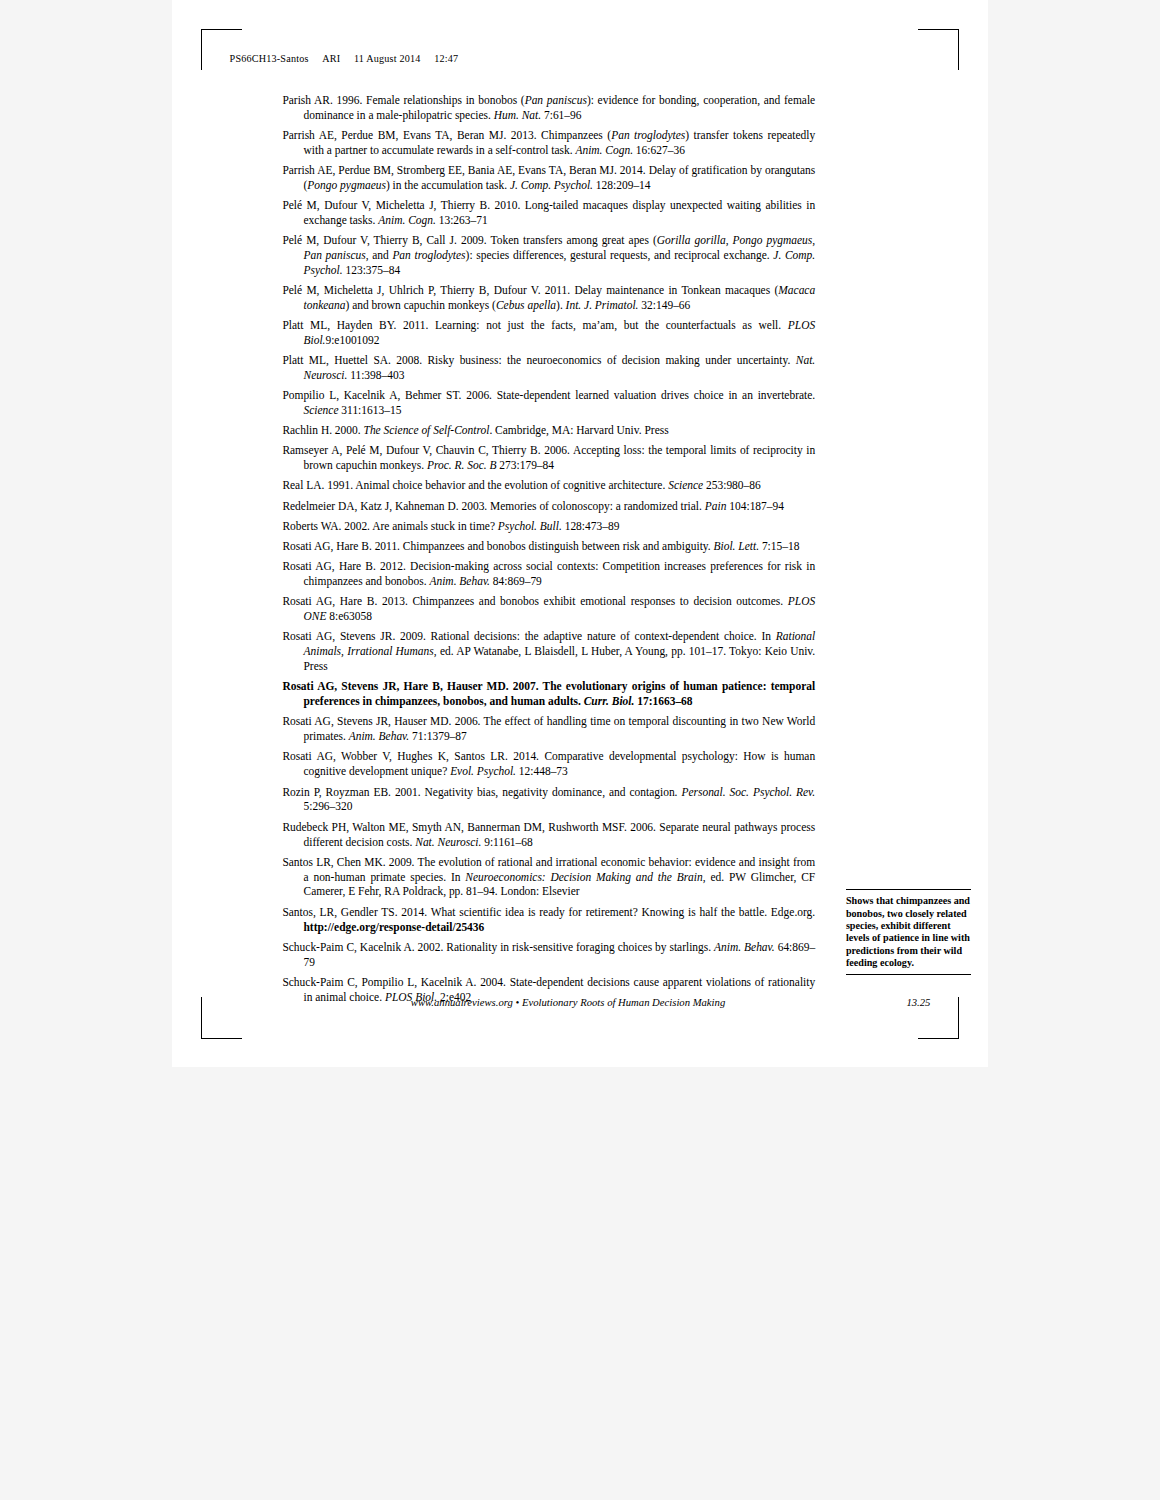PS66CH13-Santos ARI 11 August 2014 12:47
Parish AR. 1996. Female relationships in bonobos (Pan paniscus): evidence for bonding, cooperation, and female dominance in a male-philopatric species. Hum. Nat. 7:61–96
Parrish AE, Perdue BM, Evans TA, Beran MJ. 2013. Chimpanzees (Pan troglodytes) transfer tokens repeatedly with a partner to accumulate rewards in a self-control task. Anim. Cogn. 16:627–36
Parrish AE, Perdue BM, Stromberg EE, Bania AE, Evans TA, Beran MJ. 2014. Delay of gratification by orangutans (Pongo pygmaeus) in the accumulation task. J. Comp. Psychol. 128:209–14
Pelé M, Dufour V, Micheletta J, Thierry B. 2010. Long-tailed macaques display unexpected waiting abilities in exchange tasks. Anim. Cogn. 13:263–71
Pelé M, Dufour V, Thierry B, Call J. 2009. Token transfers among great apes (Gorilla gorilla, Pongo pygmaeus, Pan paniscus, and Pan troglodytes): species differences, gestural requests, and reciprocal exchange. J. Comp. Psychol. 123:375–84
Pelé M, Micheletta J, Uhlrich P, Thierry B, Dufour V. 2011. Delay maintenance in Tonkean macaques (Macaca tonkeana) and brown capuchin monkeys (Cebus apella). Int. J. Primatol. 32:149–66
Platt ML, Hayden BY. 2011. Learning: not just the facts, ma’am, but the counterfactuals as well. PLOS Biol. 9:e1001092
Platt ML, Huettel SA. 2008. Risky business: the neuroeconomics of decision making under uncertainty. Nat. Neurosci. 11:398–403
Pompilio L, Kacelnik A, Behmer ST. 2006. State-dependent learned valuation drives choice in an invertebrate. Science 311:1613–15
Rachlin H. 2000. The Science of Self-Control. Cambridge, MA: Harvard Univ. Press
Ramseyer A, Pelé M, Dufour V, Chauvin C, Thierry B. 2006. Accepting loss: the temporal limits of reciprocity in brown capuchin monkeys. Proc. R. Soc. B 273:179–84
Real LA. 1991. Animal choice behavior and the evolution of cognitive architecture. Science 253:980–86
Redelmeier DA, Katz J, Kahneman D. 2003. Memories of colonoscopy: a randomized trial. Pain 104:187–94
Roberts WA. 2002. Are animals stuck in time? Psychol. Bull. 128:473–89
Rosati AG, Hare B. 2011. Chimpanzees and bonobos distinguish between risk and ambiguity. Biol. Lett. 7:15–18
Rosati AG, Hare B. 2012. Decision-making across social contexts: Competition increases preferences for risk in chimpanzees and bonobos. Anim. Behav. 84:869–79
Rosati AG, Hare B. 2013. Chimpanzees and bonobos exhibit emotional responses to decision outcomes. PLOS ONE 8:e63058
Rosati AG, Stevens JR. 2009. Rational decisions: the adaptive nature of context-dependent choice. In Rational Animals, Irrational Humans, ed. AP Watanabe, L Blaisdell, L Huber, A Young, pp. 101–17. Tokyo: Keio Univ. Press
Rosati AG, Stevens JR, Hare B, Hauser MD. 2007. The evolutionary origins of human patience: temporal preferences in chimpanzees, bonobos, and human adults. Curr. Biol. 17:1663–68
Rosati AG, Stevens JR, Hauser MD. 2006. The effect of handling time on temporal discounting in two New World primates. Anim. Behav. 71:1379–87
Rosati AG, Wobber V, Hughes K, Santos LR. 2014. Comparative developmental psychology: How is human cognitive development unique? Evol. Psychol. 12:448–73
Rozin P, Royzman EB. 2001. Negativity bias, negativity dominance, and contagion. Personal. Soc. Psychol. Rev. 5:296–320
Rudebeck PH, Walton ME, Smyth AN, Bannerman DM, Rushworth MSF. 2006. Separate neural pathways process different decision costs. Nat. Neurosci. 9:1161–68
Santos LR, Chen MK. 2009. The evolution of rational and irrational economic behavior: evidence and insight from a non-human primate species. In Neuroeconomics: Decision Making and the Brain, ed. PW Glimcher, CF Camerer, E Fehr, RA Poldrack, pp. 81–94. London: Elsevier
Santos, LR, Gendler TS. 2014. What scientific idea is ready for retirement? Knowing is half the battle. Edge.org. http://edge.org/response-detail/25436
Schuck-Paim C, Kacelnik A. 2002. Rationality in risk-sensitive foraging choices by starlings. Anim. Behav. 64:869–79
Schuck-Paim C, Pompilio L, Kacelnik A. 2004. State-dependent decisions cause apparent violations of rationality in animal choice. PLOS Biol. 2:e402
Shows that chimpanzees and bonobos, two closely related species, exhibit different levels of patience in line with predictions from their wild feeding ecology.
www.annualreviews.org • Evolutionary Roots of Human Decision Making 13.25